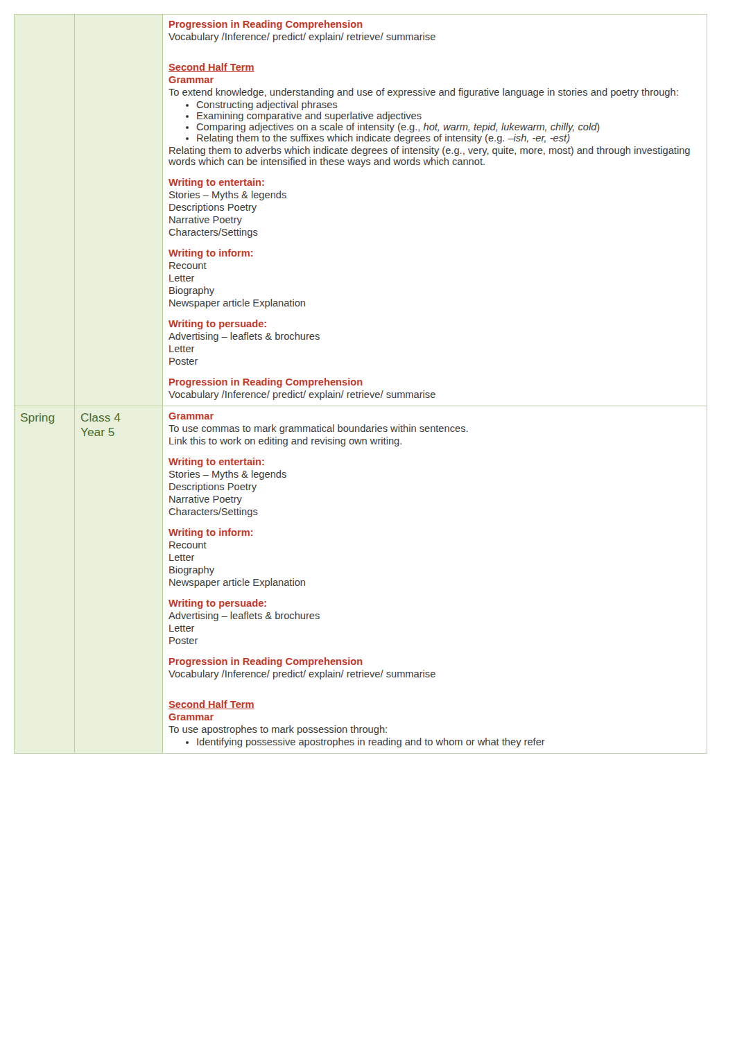| | | Progression in Reading Comprehension Vocabulary /Inference/ predict/ explain/ retrieve/ summarise Second Half Term Grammar To extend knowledge, understanding and use of expressive and figurative language in stories and poetry through: Constructing adjectival phrases Examining comparative and superlative adjectives Comparing adjectives on a scale of intensity (e.g., hot, warm, tepid, lukewarm, chilly, cold ) Relating them to the suffixes which indicate degrees of intensity (e.g. –ish, -er, -est) Relating them to adverbs which indicate degrees of intensity (e.g., very, quite, more, most) and through investigating words which can be intensified in these ways and words which cannot. Writing to entertain: Stories – Myths & legends Descriptions Poetry Narrative Poetry Characters/Settings Writing to inform: Recount Letter Biography Newspaper article Explanation Writing to persuade: Advertising – leaflets & brochures Letter Poster Progression in Reading Comprehension Vocabulary /Inference/ predict/ explain/ retrieve/ summarise |
| Spring | Class 4 Year 5 | Grammar To use commas to mark grammatical boundaries within sentences. Link this to work on editing and revising own writing. Writing to entertain: Stories – Myths & legends Descriptions Poetry Narrative Poetry Characters/Settings Writing to inform: Recount Letter Biography Newspaper article Explanation Writing to persuade: Advertising – leaflets & brochures Letter Poster Progression in Reading Comprehension Vocabulary /Inference/ predict/ explain/ retrieve/ summarise Second Half Term Grammar To use apostrophes to mark possession through: Identifying possessive apostrophes in reading and to whom or what they refer |